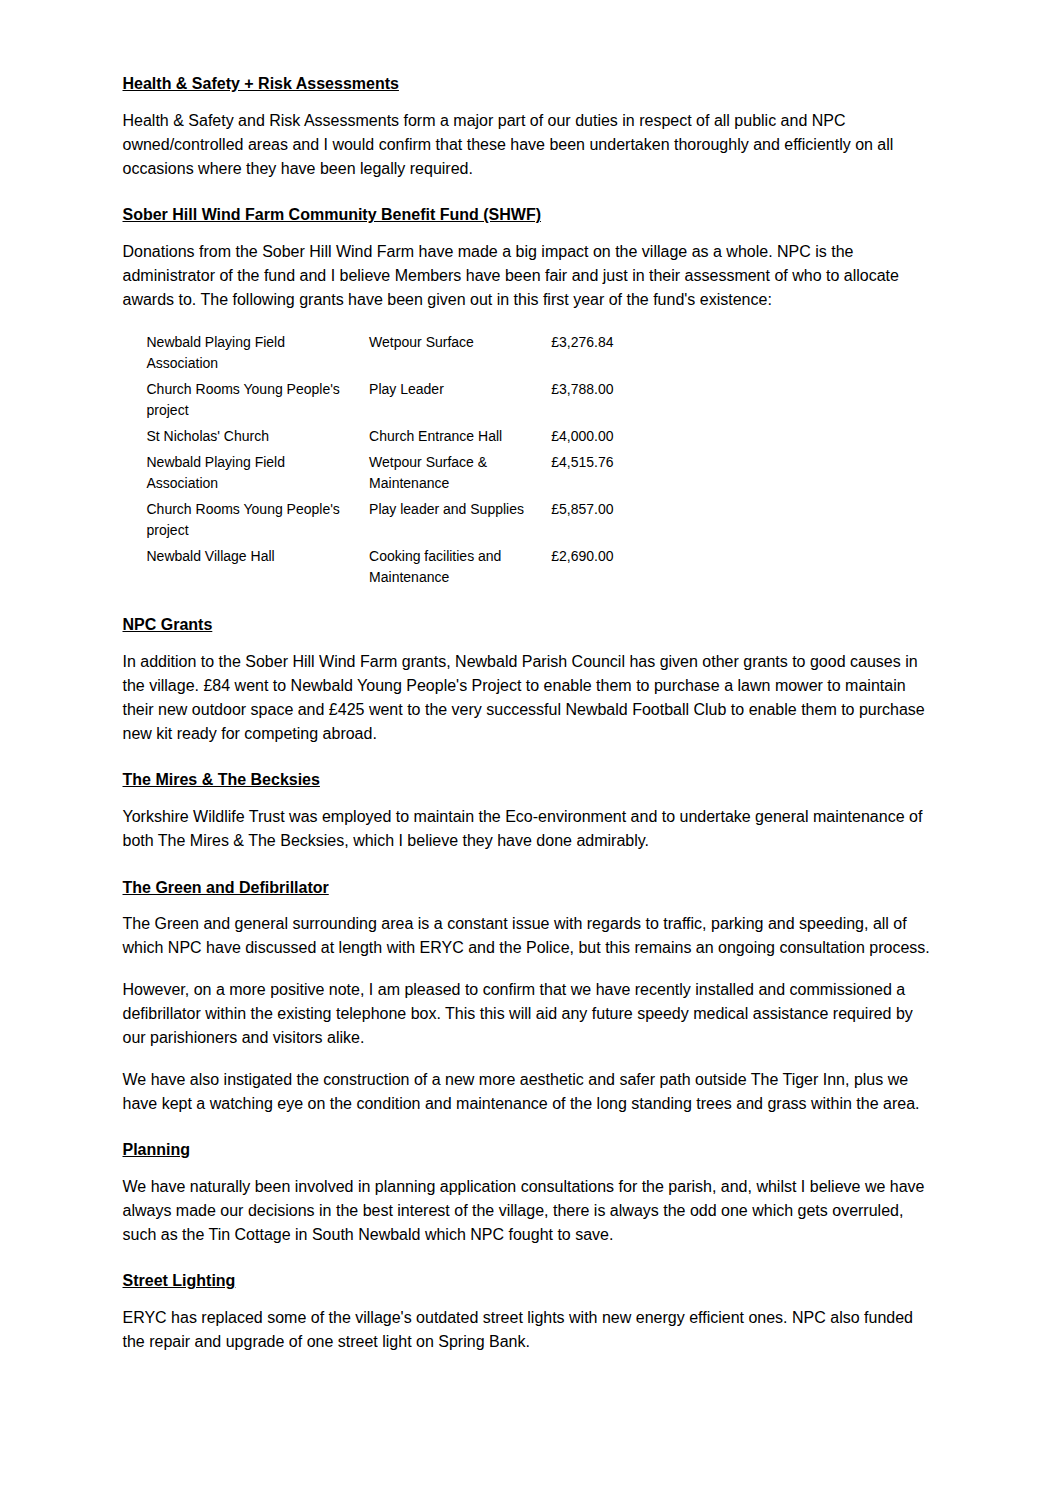Health & Safety + Risk Assessments
Health & Safety and Risk Assessments form a major part of our duties in respect of all public and NPC owned/controlled areas and I would confirm that these have been undertaken thoroughly and efficiently on all occasions where they have been legally required.
Sober Hill Wind Farm Community Benefit Fund (SHWF)
Donations from the Sober Hill Wind Farm have made a big impact on the village as a whole. NPC is the administrator of the fund and I believe Members have been fair and just in their assessment of who to allocate awards to. The following grants have been given out in this first year of the fund's existence:
| Newbald Playing Field Association | Wetpour Surface | £3,276.84 |
| Church Rooms Young People's project | Play Leader | £3,788.00 |
| St Nicholas' Church | Church Entrance Hall | £4,000.00 |
| Newbald Playing Field Association | Wetpour Surface & Maintenance | £4,515.76 |
| Church Rooms Young People's project | Play leader and Supplies | £5,857.00 |
| Newbald Village Hall | Cooking facilities and Maintenance | £2,690.00 |
NPC Grants
In addition to the Sober Hill Wind Farm grants, Newbald Parish Council has given other grants to good causes in the village. £84 went to Newbald Young People's Project to enable them to purchase a lawn mower to maintain their new outdoor space and £425 went to the very successful Newbald Football Club to enable them to purchase new kit ready for competing abroad.
The Mires & The Becksies
Yorkshire Wildlife Trust was employed to maintain the Eco-environment and to undertake general maintenance of both The Mires & The Becksies, which I believe they have done admirably.
The Green and Defibrillator
The Green and general surrounding area is a constant issue with regards to traffic, parking and speeding, all of which NPC have discussed at length with ERYC and the Police, but this remains an ongoing consultation process.
However, on a more positive note, I am pleased to confirm that we have recently installed and commissioned a defibrillator within the existing telephone box. This this will aid any future speedy medical assistance required by our parishioners and visitors alike.
We have also instigated the construction of a new more aesthetic and safer path outside The Tiger Inn, plus we have kept a watching eye on the condition and maintenance of the long standing trees and grass within the area.
Planning
We have naturally been involved in planning application consultations for the parish, and, whilst I believe we have always made our decisions in the best interest of the village, there is always the odd one which gets overruled, such as the Tin Cottage in South Newbald which NPC fought to save.
Street Lighting
ERYC has replaced some of the village's outdated street lights with new energy efficient ones. NPC also funded the repair and upgrade of one street light on Spring Bank.